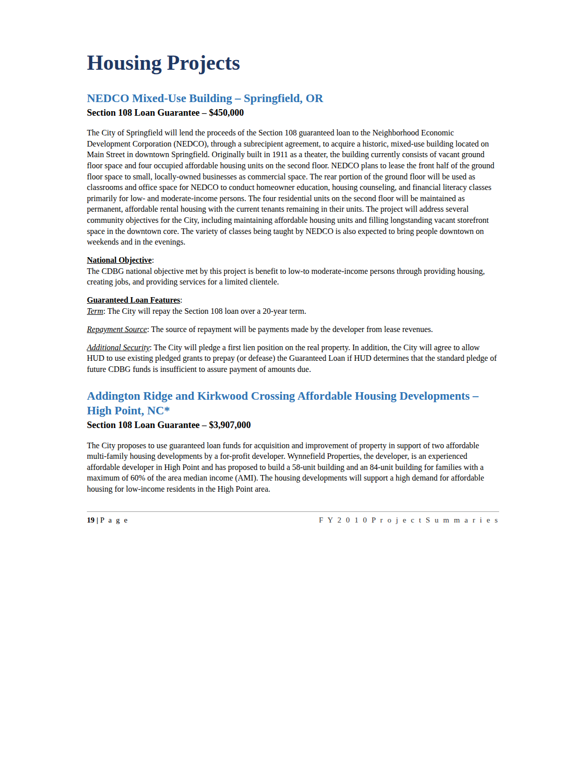Housing Projects
NEDCO Mixed-Use Building – Springfield, OR
Section 108 Loan Guarantee – $450,000
The City of Springfield will lend the proceeds of the Section 108 guaranteed loan to the Neighborhood Economic Development Corporation (NEDCO), through a subrecipient agreement, to acquire a historic, mixed-use building located on Main Street in downtown Springfield. Originally built in 1911 as a theater, the building currently consists of vacant ground floor space and four occupied affordable housing units on the second floor. NEDCO plans to lease the front half of the ground floor space to small, locally-owned businesses as commercial space. The rear portion of the ground floor will be used as classrooms and office space for NEDCO to conduct homeowner education, housing counseling, and financial literacy classes primarily for low- and moderate-income persons. The four residential units on the second floor will be maintained as permanent, affordable rental housing with the current tenants remaining in their units. The project will address several community objectives for the City, including maintaining affordable housing units and filling longstanding vacant storefront space in the downtown core. The variety of classes being taught by NEDCO is also expected to bring people downtown on weekends and in the evenings.
National Objective:
The CDBG national objective met by this project is benefit to low-to moderate-income persons through providing housing, creating jobs, and providing services for a limited clientele.
Guaranteed Loan Features:
Term: The City will repay the Section 108 loan over a 20-year term.
Repayment Source: The source of repayment will be payments made by the developer from lease revenues.
Additional Security: The City will pledge a first lien position on the real property. In addition, the City will agree to allow HUD to use existing pledged grants to prepay (or defease) the Guaranteed Loan if HUD determines that the standard pledge of future CDBG funds is insufficient to assure payment of amounts due.
Addington Ridge and Kirkwood Crossing Affordable Housing Developments – High Point, NC*
Section 108 Loan Guarantee – $3,907,000
The City proposes to use guaranteed loan funds for acquisition and improvement of property in support of two affordable multi-family housing developments by a for-profit developer. Wynnefield Properties, the developer, is an experienced affordable developer in High Point and has proposed to build a 58-unit building and an 84-unit building for families with a maximum of 60% of the area median income (AMI). The housing developments will support a high demand for affordable housing for low-income residents in the High Point area.
19 | P a g e
F Y 2 0 1 0 P r o j e c t S u m m a r i e s